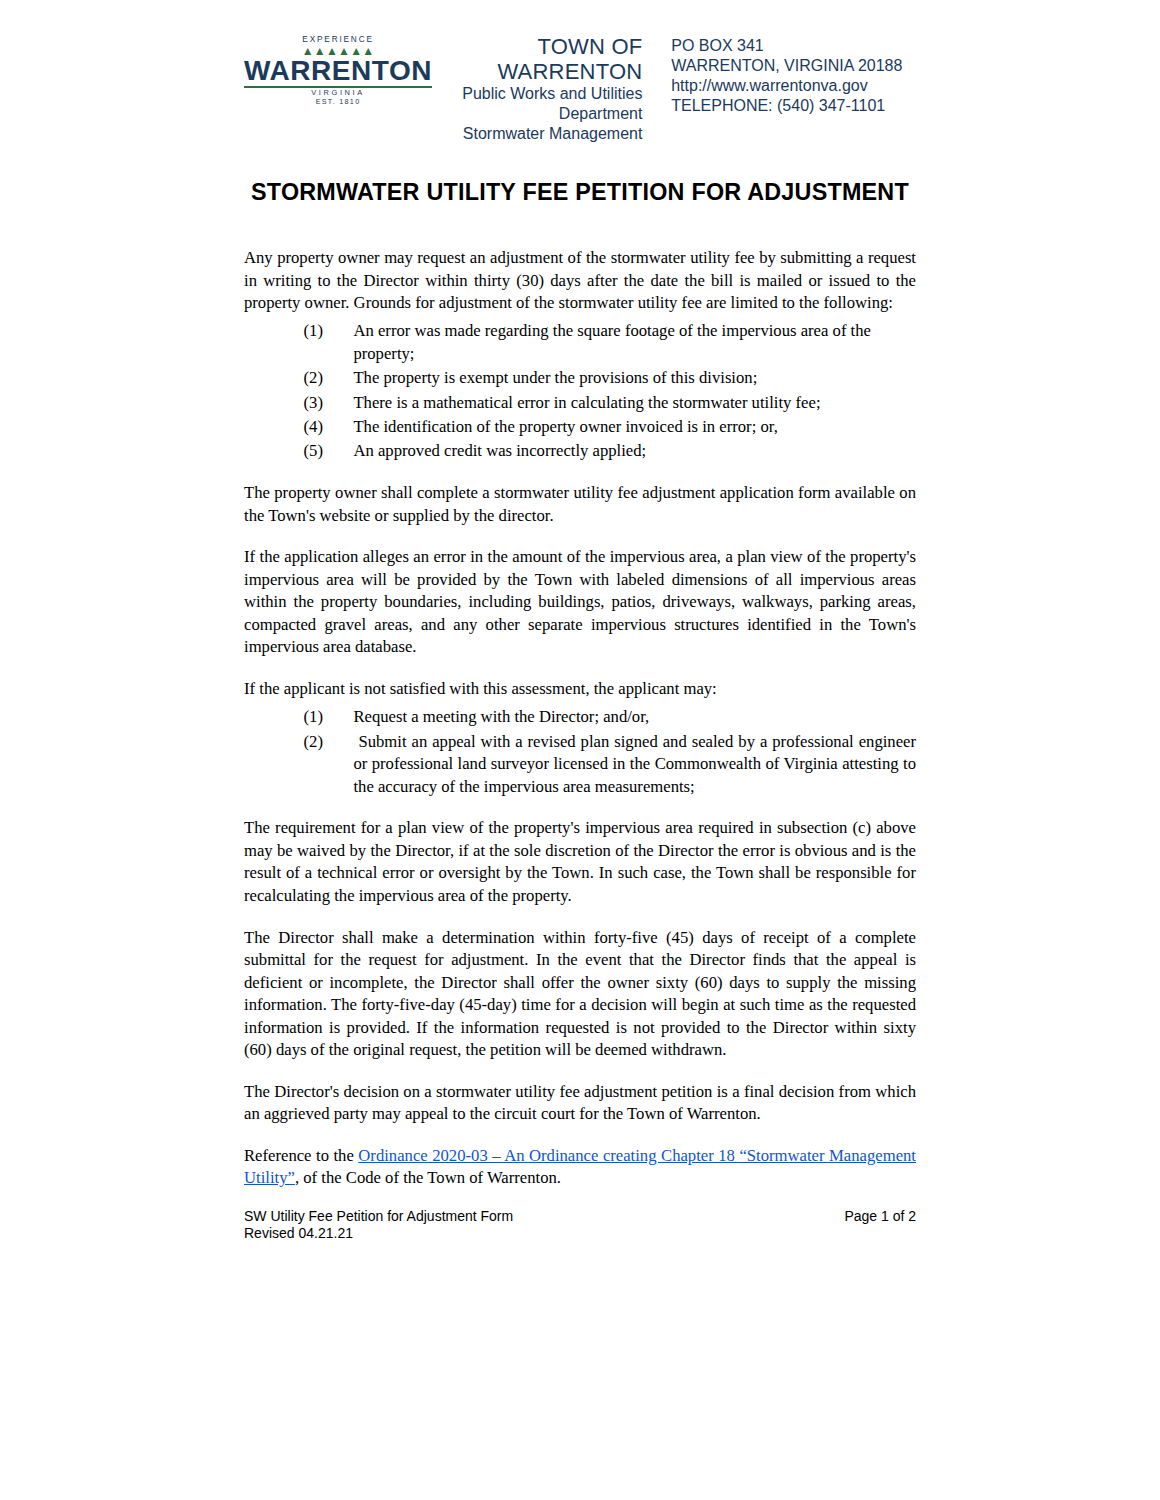Experience
▲▲▲▲▲▲
WARRENTON
Virginia
EST. 1810
TOWN OF WARRENTON
Public Works and Utilities Department
Stormwater Management
PO BOX 341
WARRENTON, VIRGINIA 20188
http://www.warrentonva.gov
TELEPHONE: (540) 347-1101
STORMWATER UTILITY FEE PETITION FOR ADJUSTMENT
Any property owner may request an adjustment of the stormwater utility fee by submitting a request in writing to the Director within thirty (30) days after the date the bill is mailed or issued to the property owner. Grounds for adjustment of the stormwater utility fee are limited to the following:
(1) An error was made regarding the square footage of the impervious area of the property;
(2) The property is exempt under the provisions of this division;
(3) There is a mathematical error in calculating the stormwater utility fee;
(4) The identification of the property owner invoiced is in error; or,
(5) An approved credit was incorrectly applied;
The property owner shall complete a stormwater utility fee adjustment application form available on the Town's website or supplied by the director.
If the application alleges an error in the amount of the impervious area, a plan view of the property's impervious area will be provided by the Town with labeled dimensions of all impervious areas within the property boundaries, including buildings, patios, driveways, walkways, parking areas, compacted gravel areas, and any other separate impervious structures identified in the Town's impervious area database.
If the applicant is not satisfied with this assessment, the applicant may:
(1) Request a meeting with the Director; and/or,
(2) Submit an appeal with a revised plan signed and sealed by a professional engineer or professional land surveyor licensed in the Commonwealth of Virginia attesting to the accuracy of the impervious area measurements;
The requirement for a plan view of the property's impervious area required in subsection (c) above may be waived by the Director, if at the sole discretion of the Director the error is obvious and is the result of a technical error or oversight by the Town. In such case, the Town shall be responsible for recalculating the impervious area of the property.
The Director shall make a determination within forty-five (45) days of receipt of a complete submittal for the request for adjustment. In the event that the Director finds that the appeal is deficient or incomplete, the Director shall offer the owner sixty (60) days to supply the missing information. The forty-five-day (45-day) time for a decision will begin at such time as the requested information is provided. If the information requested is not provided to the Director within sixty (60) days of the original request, the petition will be deemed withdrawn.
The Director's decision on a stormwater utility fee adjustment petition is a final decision from which an aggrieved party may appeal to the circuit court for the Town of Warrenton.
Reference to the Ordinance 2020-03 – An Ordinance creating Chapter 18 “Stormwater Management Utility”, of the Code of the Town of Warrenton.
SW Utility Fee Petition for Adjustment Form
Revised 04.21.21
Page 1 of 2